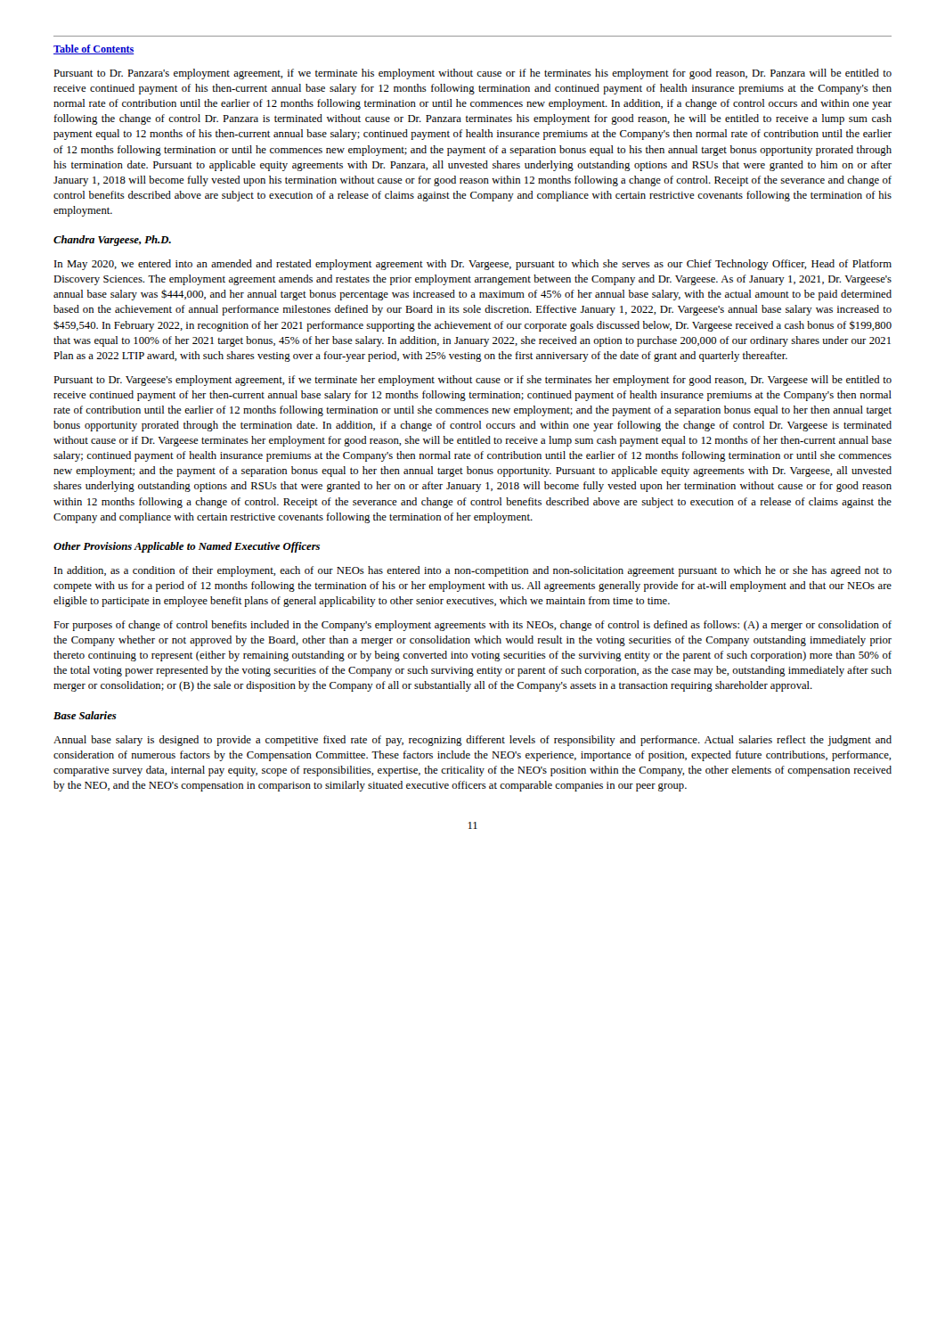Table of Contents
Pursuant to Dr. Panzara's employment agreement, if we terminate his employment without cause or if he terminates his employment for good reason, Dr. Panzara will be entitled to receive continued payment of his then-current annual base salary for 12 months following termination and continued payment of health insurance premiums at the Company's then normal rate of contribution until the earlier of 12 months following termination or until he commences new employment. In addition, if a change of control occurs and within one year following the change of control Dr. Panzara is terminated without cause or Dr. Panzara terminates his employment for good reason, he will be entitled to receive a lump sum cash payment equal to 12 months of his then-current annual base salary; continued payment of health insurance premiums at the Company's then normal rate of contribution until the earlier of 12 months following termination or until he commences new employment; and the payment of a separation bonus equal to his then annual target bonus opportunity prorated through his termination date. Pursuant to applicable equity agreements with Dr. Panzara, all unvested shares underlying outstanding options and RSUs that were granted to him on or after January 1, 2018 will become fully vested upon his termination without cause or for good reason within 12 months following a change of control. Receipt of the severance and change of control benefits described above are subject to execution of a release of claims against the Company and compliance with certain restrictive covenants following the termination of his employment.
Chandra Vargeese, Ph.D.
In May 2020, we entered into an amended and restated employment agreement with Dr. Vargeese, pursuant to which she serves as our Chief Technology Officer, Head of Platform Discovery Sciences. The employment agreement amends and restates the prior employment arrangement between the Company and Dr. Vargeese. As of January 1, 2021, Dr. Vargeese's annual base salary was $444,000, and her annual target bonus percentage was increased to a maximum of 45% of her annual base salary, with the actual amount to be paid determined based on the achievement of annual performance milestones defined by our Board in its sole discretion. Effective January 1, 2022, Dr. Vargeese's annual base salary was increased to $459,540. In February 2022, in recognition of her 2021 performance supporting the achievement of our corporate goals discussed below, Dr. Vargeese received a cash bonus of $199,800 that was equal to 100% of her 2021 target bonus, 45% of her base salary. In addition, in January 2022, she received an option to purchase 200,000 of our ordinary shares under our 2021 Plan as a 2022 LTIP award, with such shares vesting over a four-year period, with 25% vesting on the first anniversary of the date of grant and quarterly thereafter.
Pursuant to Dr. Vargeese's employment agreement, if we terminate her employment without cause or if she terminates her employment for good reason, Dr. Vargeese will be entitled to receive continued payment of her then-current annual base salary for 12 months following termination; continued payment of health insurance premiums at the Company's then normal rate of contribution until the earlier of 12 months following termination or until she commences new employment; and the payment of a separation bonus equal to her then annual target bonus opportunity prorated through the termination date. In addition, if a change of control occurs and within one year following the change of control Dr. Vargeese is terminated without cause or if Dr. Vargeese terminates her employment for good reason, she will be entitled to receive a lump sum cash payment equal to 12 months of her then-current annual base salary; continued payment of health insurance premiums at the Company's then normal rate of contribution until the earlier of 12 months following termination or until she commences new employment; and the payment of a separation bonus equal to her then annual target bonus opportunity. Pursuant to applicable equity agreements with Dr. Vargeese, all unvested shares underlying outstanding options and RSUs that were granted to her on or after January 1, 2018 will become fully vested upon her termination without cause or for good reason within 12 months following a change of control. Receipt of the severance and change of control benefits described above are subject to execution of a release of claims against the Company and compliance with certain restrictive covenants following the termination of her employment.
Other Provisions Applicable to Named Executive Officers
In addition, as a condition of their employment, each of our NEOs has entered into a non-competition and non-solicitation agreement pursuant to which he or she has agreed not to compete with us for a period of 12 months following the termination of his or her employment with us. All agreements generally provide for at-will employment and that our NEOs are eligible to participate in employee benefit plans of general applicability to other senior executives, which we maintain from time to time.
For purposes of change of control benefits included in the Company's employment agreements with its NEOs, change of control is defined as follows: (A) a merger or consolidation of the Company whether or not approved by the Board, other than a merger or consolidation which would result in the voting securities of the Company outstanding immediately prior thereto continuing to represent (either by remaining outstanding or by being converted into voting securities of the surviving entity or the parent of such corporation) more than 50% of the total voting power represented by the voting securities of the Company or such surviving entity or parent of such corporation, as the case may be, outstanding immediately after such merger or consolidation; or (B) the sale or disposition by the Company of all or substantially all of the Company's assets in a transaction requiring shareholder approval.
Base Salaries
Annual base salary is designed to provide a competitive fixed rate of pay, recognizing different levels of responsibility and performance. Actual salaries reflect the judgment and consideration of numerous factors by the Compensation Committee. These factors include the NEO's experience, importance of position, expected future contributions, performance, comparative survey data, internal pay equity, scope of responsibilities, expertise, the criticality of the NEO's position within the Company, the other elements of compensation received by the NEO, and the NEO's compensation in comparison to similarly situated executive officers at comparable companies in our peer group.
11